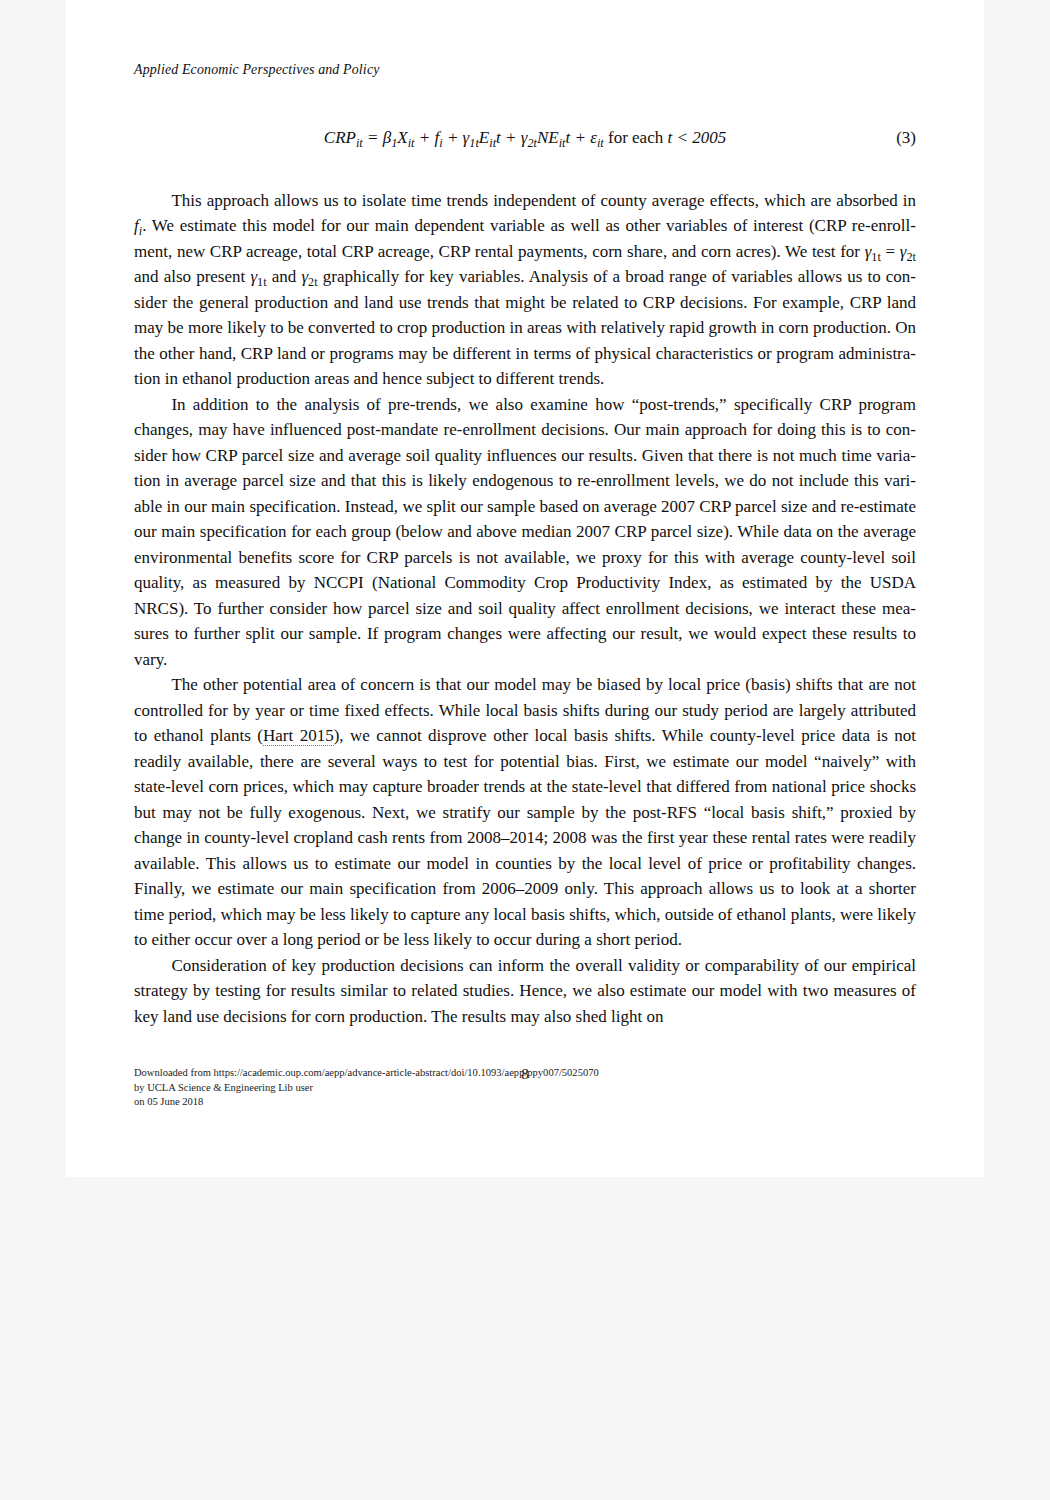Applied Economic Perspectives and Policy
CRPit = β1Xit + fi + γ1tEitt + γ2tNEitt + εit for each t < 2005 (3)
This approach allows us to isolate time trends independent of county average effects, which are absorbed in fi. We estimate this model for our main dependent variable as well as other variables of interest (CRP re-enrollment, new CRP acreage, total CRP acreage, CRP rental payments, corn share, and corn acres). We test for γ1t = γ2t and also present γ1t and γ2t graphically for key variables. Analysis of a broad range of variables allows us to consider the general production and land use trends that might be related to CRP decisions. For example, CRP land may be more likely to be converted to crop production in areas with relatively rapid growth in corn production. On the other hand, CRP land or programs may be different in terms of physical characteristics or program administration in ethanol production areas and hence subject to different trends.
In addition to the analysis of pre-trends, we also examine how “post-trends,” specifically CRP program changes, may have influenced post-mandate re-enrollment decisions. Our main approach for doing this is to consider how CRP parcel size and average soil quality influences our results. Given that there is not much time variation in average parcel size and that this is likely endogenous to re-enrollment levels, we do not include this variable in our main specification. Instead, we split our sample based on average 2007 CRP parcel size and re-estimate our main specification for each group (below and above median 2007 CRP parcel size). While data on the average environmental benefits score for CRP parcels is not available, we proxy for this with average county-level soil quality, as measured by NCCPI (National Commodity Crop Productivity Index, as estimated by the USDA NRCS). To further consider how parcel size and soil quality affect enrollment decisions, we interact these measures to further split our sample. If program changes were affecting our result, we would expect these results to vary.
The other potential area of concern is that our model may be biased by local price (basis) shifts that are not controlled for by year or time fixed effects. While local basis shifts during our study period are largely attributed to ethanol plants (Hart 2015), we cannot disprove other local basis shifts. While county-level price data is not readily available, there are several ways to test for potential bias. First, we estimate our model “naively” with state-level corn prices, which may capture broader trends at the state-level that differed from national price shocks but may not be fully exogenous. Next, we stratify our sample by the post-RFS “local basis shift,” proxied by change in county-level cropland cash rents from 2008–2014; 2008 was the first year these rental rates were readily available. This allows us to estimate our model in counties by the local level of price or profitability changes. Finally, we estimate our main specification from 2006–2009 only. This approach allows us to look at a shorter time period, which may be less likely to capture any local basis shifts, which, outside of ethanol plants, were likely to either occur over a long period or be less likely to occur during a short period.
Consideration of key production decisions can inform the overall validity or comparability of our empirical strategy by testing for results similar to related studies. Hence, we also estimate our model with two measures of key land use decisions for corn production. The results may also shed light on
Downloaded from https://academic.oup.com/aepp/advance-article-abstract/doi/10.1093/aepp/ppy007/5025070
by UCLA Science & Engineering Lib user
on 05 June 2018
8